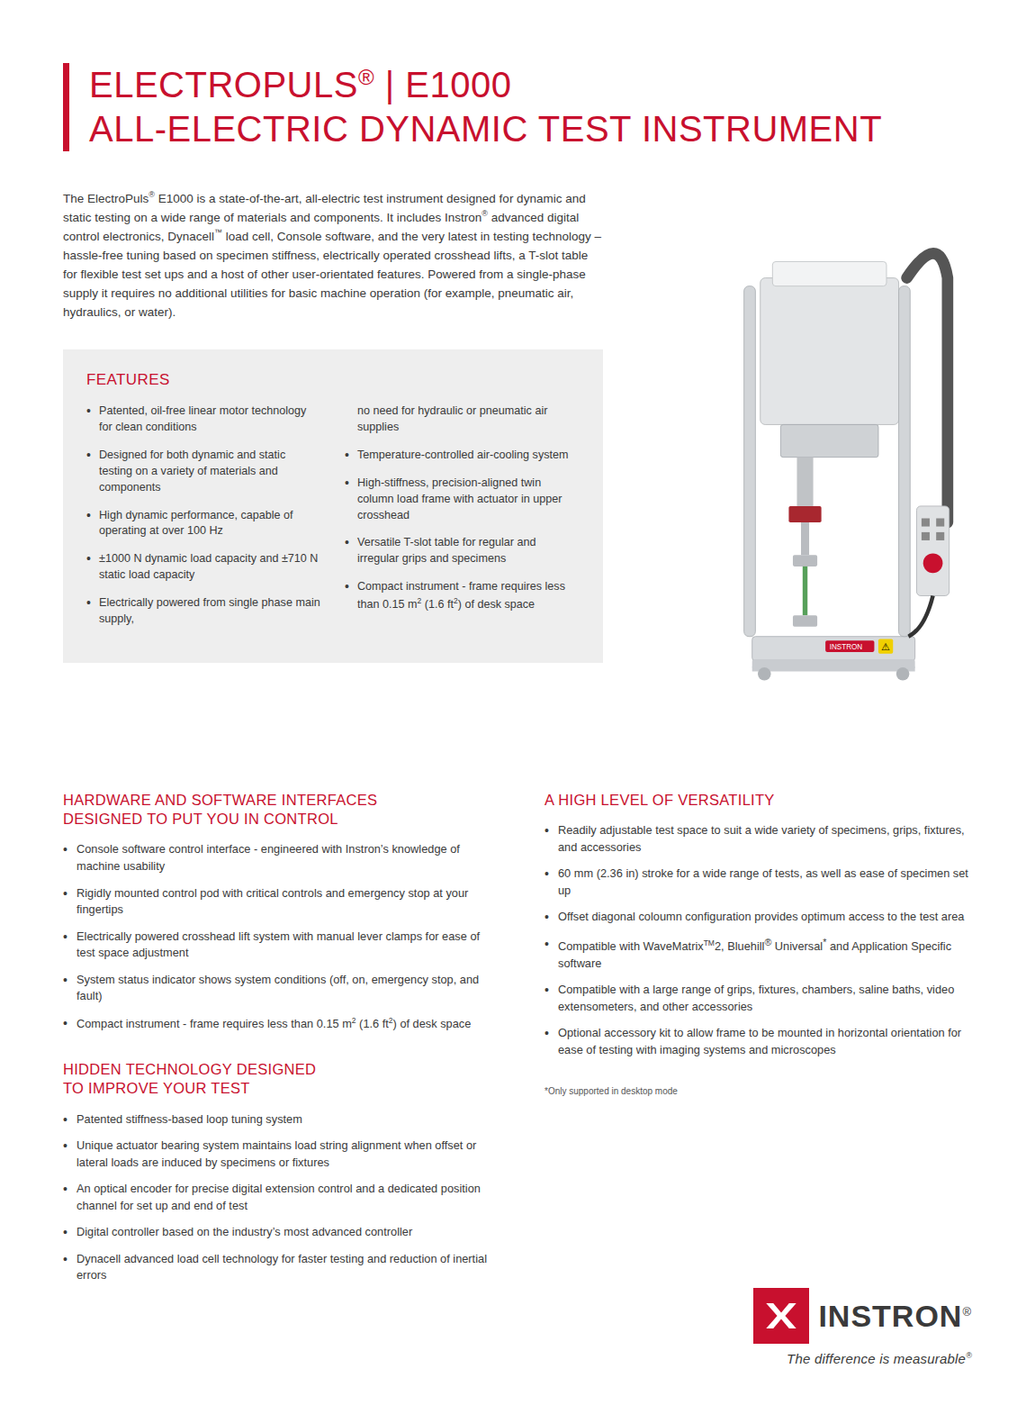ElectroPuls® | E1000
All-Electric Dynamic Test Instrument
The ElectroPuls® E1000 is a state-of-the-art, all-electric test instrument designed for dynamic and static testing on a wide range of materials and components. It includes Instron® advanced digital control electronics, Dynacell™ load cell, Console software, and the very latest in testing technology – hassle-free tuning based on specimen stiffness, electrically operated crosshead lifts, a T-slot table for flexible test set ups and a host of other user-orientated features. Powered from a single-phase supply it requires no additional utilities for basic machine operation (for example, pneumatic air, hydraulics, or water).
FEATURES
Patented, oil-free linear motor technology for clean conditions
Designed for both dynamic and static testing on a variety of materials and components
High dynamic performance, capable of operating at over 100 Hz
±1000 N dynamic load capacity and ±710 N static load capacity
Electrically powered from single phase main supply,
no need for hydraulic or pneumatic air supplies
Temperature-controlled air-cooling system
High-stiffness, precision-aligned twin column load frame with actuator in upper crosshead
Versatile T-slot table for regular and irregular grips and specimens
Compact instrument - frame requires less than 0.15 m2 (1.6 ft2) of desk space
Hardware and Software Interfaces
Designed to Put You in Control
Console software control interface - engineered with Instron’s knowledge of machine usability
Rigidly mounted control pod with critical controls and emergency stop at your fingertips
Electrically powered crosshead lift system with manual lever clamps for ease of test space adjustment
System status indicator shows system conditions (off, on, emergency stop, and fault)
Compact instrument - frame requires less than 0.15 m2 (1.6 ft2) of desk space
Hidden Technology Designed
to Improve Your Test
Patented stiffness-based loop tuning system
Unique actuator bearing system maintains load string alignment when offset or lateral loads are induced by specimens or fixtures
An optical encoder for precise digital extension control and a dedicated position channel for set up and end of test
Digital controller based on the industry’s most advanced controller
Dynacell advanced load cell technology for faster testing and reduction of inertial errors
A High Level of Versatility
Readily adjustable test space to suit a wide variety of specimens, grips, fixtures, and accessories
60 mm (2.36 in) stroke for a wide range of tests, as well as ease of specimen set up
Offset diagonal coloumn configuration provides optimum access to the test area
Compatible with WaveMatrixTM2, Bluehill® Universal* and Application Specific software
Compatible with a large range of grips, fixtures, chambers, saline baths, video extensometers, and other accessories
Optional accessory kit to allow frame to be mounted in horizontal orientation for ease of testing with imaging systems and microscopes
*Only supported in desktop mode
INSTRON®
The difference is measurable®